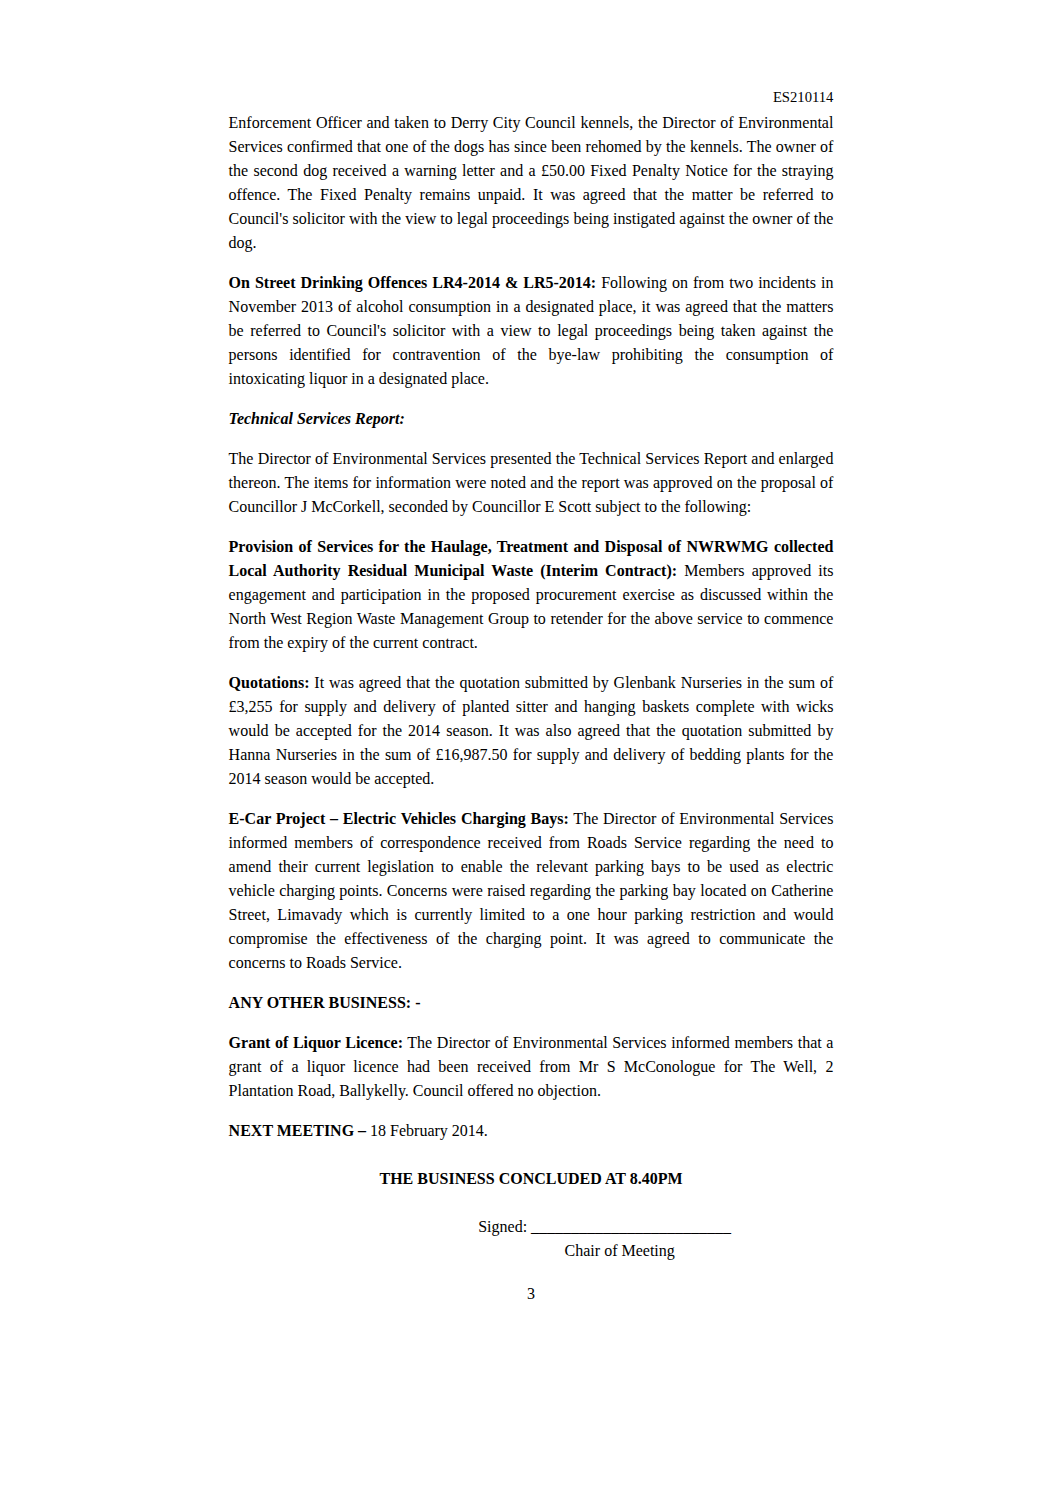ES210114
Enforcement Officer and taken to Derry City Council kennels, the Director of Environmental Services confirmed that one of the dogs has since been rehomed by the kennels. The owner of the second dog received a warning letter and a £50.00 Fixed Penalty Notice for the straying offence. The Fixed Penalty remains unpaid. It was agreed that the matter be referred to Council's solicitor with the view to legal proceedings being instigated against the owner of the dog.
On Street Drinking Offences LR4-2014 & LR5-2014: Following on from two incidents in November 2013 of alcohol consumption in a designated place, it was agreed that the matters be referred to Council's solicitor with a view to legal proceedings being taken against the persons identified for contravention of the bye-law prohibiting the consumption of intoxicating liquor in a designated place.
Technical Services Report:
The Director of Environmental Services presented the Technical Services Report and enlarged thereon. The items for information were noted and the report was approved on the proposal of Councillor J McCorkell, seconded by Councillor E Scott subject to the following:
Provision of Services for the Haulage, Treatment and Disposal of NWRWMG collected Local Authority Residual Municipal Waste (Interim Contract): Members approved its engagement and participation in the proposed procurement exercise as discussed within the North West Region Waste Management Group to retender for the above service to commence from the expiry of the current contract.
Quotations: It was agreed that the quotation submitted by Glenbank Nurseries in the sum of £3,255 for supply and delivery of planted sitter and hanging baskets complete with wicks would be accepted for the 2014 season. It was also agreed that the quotation submitted by Hanna Nurseries in the sum of £16,987.50 for supply and delivery of bedding plants for the 2014 season would be accepted.
E-Car Project – Electric Vehicles Charging Bays: The Director of Environmental Services informed members of correspondence received from Roads Service regarding the need to amend their current legislation to enable the relevant parking bays to be used as electric vehicle charging points. Concerns were raised regarding the parking bay located on Catherine Street, Limavady which is currently limited to a one hour parking restriction and would compromise the effectiveness of the charging point. It was agreed to communicate the concerns to Roads Service.
ANY OTHER BUSINESS: -
Grant of Liquor Licence: The Director of Environmental Services informed members that a grant of a liquor licence had been received from Mr S McConologue for The Well, 2 Plantation Road, Ballykelly. Council offered no objection.
NEXT MEETING – 18 February 2014.
THE BUSINESS CONCLUDED AT 8.40PM
Signed: _________________________
Chair of Meeting
3